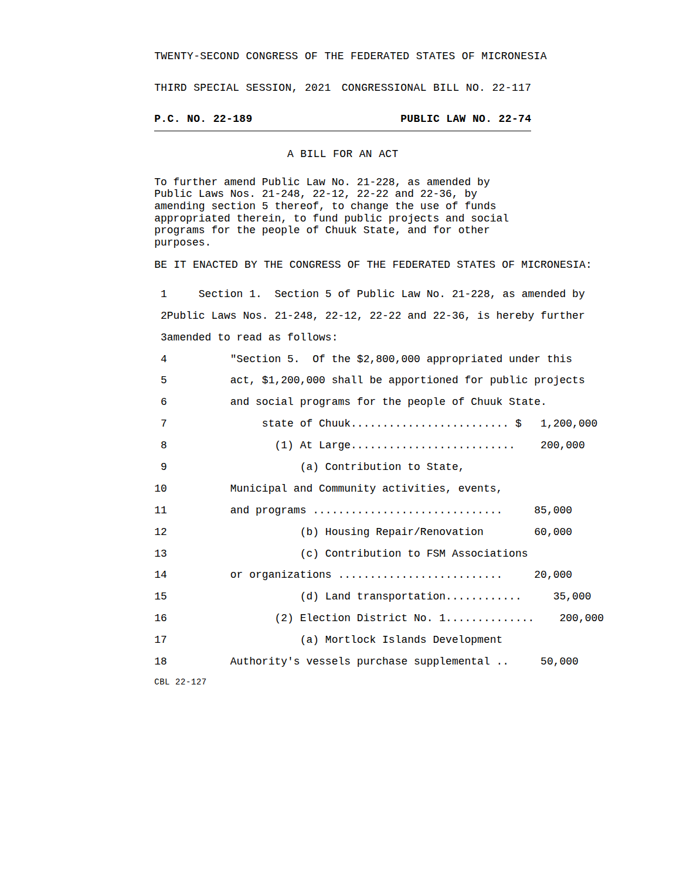TWENTY-SECOND CONGRESS OF THE FEDERATED STATES OF MICRONESIA
THIRD SPECIAL SESSION, 2021 CONGRESSIONAL BILL NO. 22-117
P.C. NO. 22-189 PUBLIC LAW NO. 22-74
A BILL FOR AN ACT
To further amend Public Law No. 21-228, as amended by Public Laws Nos. 21-248, 22-12, 22-22 and 22-36, by amending section 5 thereof, to change the use of funds appropriated therein, to fund public projects and social programs for the people of Chuuk State, and for other purposes.
BE IT ENACTED BY THE CONGRESS OF THE FEDERATED STATES OF MICRONESIA:
| 1 | Section 1. Section 5 of Public Law No. 21-228, as amended by |
| 2 | Public Laws Nos. 21-248, 22-12, 22-22 and 22-36, is hereby further |
| 3 | amended to read as follows: |
| 4 | "Section 5. Of the $2,800,000 appropriated under this |
| 5 | act, $1,200,000 shall be apportioned for public projects |
| 6 | and social programs for the people of Chuuk State. |
| 7 | state of Chuuk......................... $ 1,200,000 |
| 8 | (1) At Large.......................... 200,000 |
| 9 | (a) Contribution to State, |
| 10 | Municipal and Community activities, events, |
| 11 | and programs .............................. 85,000 |
| 12 | (b) Housing Repair/Renovation 60,000 |
| 13 | (c) Contribution to FSM Associations |
| 14 | or organizations .......................... 20,000 |
| 15 | (d) Land transportation............ 35,000 |
| 16 | (2) Election District No. 1.............. 200,000 |
| 17 | (a) Mortlock Islands Development |
| 18 | Authority's vessels purchase supplemental .. 50,000 |
CBL 22-127